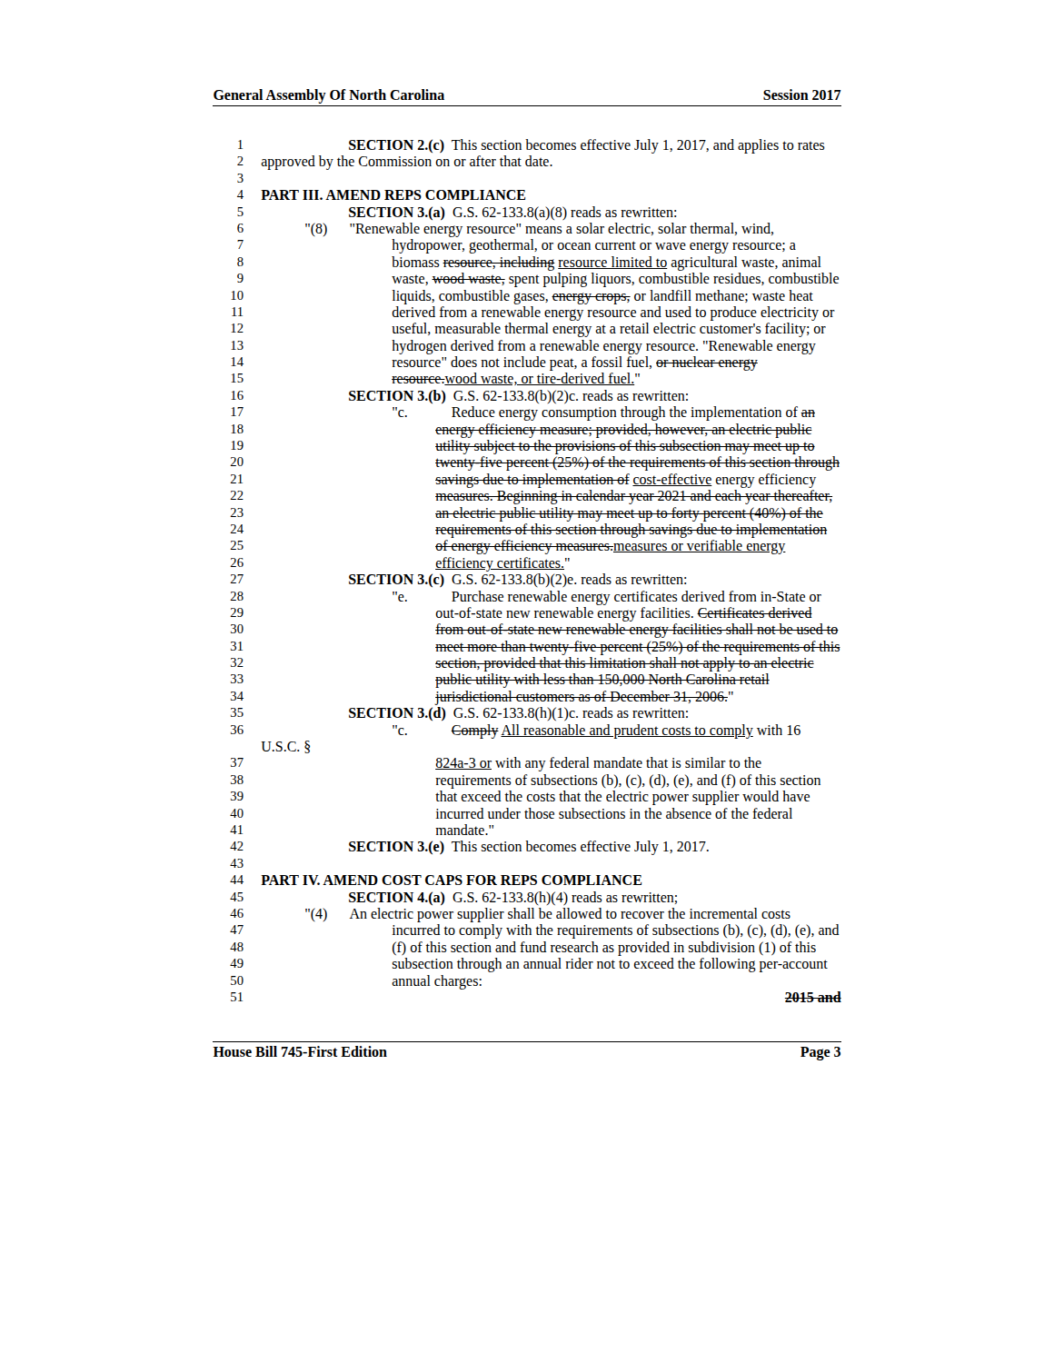General Assembly Of North Carolina
Session 2017
SECTION 2.(c) This section becomes effective July 1, 2017, and applies to rates
approved by the Commission on or after that date.
PART III. AMEND REPS COMPLIANCE
SECTION 3.(a) G.S. 62-133.8(a)(8) reads as rewritten:
"(8) "Renewable energy resource" means a solar electric, solar thermal, wind,
hydropower, geothermal, or ocean current or wave energy resource; a
biomass resource, including resource limited to agricultural waste, animal
waste, wood waste, spent pulping liquors, combustible residues, combustible
liquids, combustible gases, energy crops, or landfill methane; waste heat
derived from a renewable energy resource and used to produce electricity or
useful, measurable thermal energy at a retail electric customer's facility; or
hydrogen derived from a renewable energy resource. "Renewable energy
resource" does not include peat, a fossil fuel, or nuclear energy
resource. wood waste, or tire-derived fuel."
SECTION 3.(b) G.S. 62-133.8(b)(2)c. reads as rewritten:
"c. Reduce energy consumption through the implementation of an
energy efficiency measure; provided, however, an electric public
utility subject to the provisions of this subsection may meet up to
twenty-five percent (25%) of the requirements of this section through
savings due to implementation of cost-effective energy efficiency
measures. Beginning in calendar year 2021 and each year thereafter,
an electric public utility may meet up to forty percent (40%) of the
requirements of this section through savings due to implementation
of energy efficiency measures. measures or verifiable energy
efficiency certificates."
SECTION 3.(c) G.S. 62-133.8(b)(2)e. reads as rewritten:
"e. Purchase renewable energy certificates derived from in-State or
out-of-state new renewable energy facilities. Certificates derived
from out-of-state new renewable energy facilities shall not be used to
meet more than twenty-five percent (25%) of the requirements of this
section, provided that this limitation shall not apply to an electric
public utility with less than 150,000 North Carolina retail
jurisdictional customers as of December 31, 2006."
SECTION 3.(d) G.S. 62-133.8(h)(1)c. reads as rewritten:
"c. Comply All reasonable and prudent costs to comply with 16 U.S.C. §
824a-3 or with any federal mandate that is similar to the
requirements of subsections (b), (c), (d), (e), and (f) of this section
that exceed the costs that the electric power supplier would have
incurred under those subsections in the absence of the federal
mandate."
SECTION 3.(e) This section becomes effective July 1, 2017.
PART IV. AMEND COST CAPS FOR REPS COMPLIANCE
SECTION 4.(a) G.S. 62-133.8(h)(4) reads as rewritten;
"(4) An electric power supplier shall be allowed to recover the incremental costs
incurred to comply with the requirements of subsections (b), (c), (d), (e), and
(f) of this section and fund research as provided in subdivision (1) of this
subsection through an annual rider not to exceed the following per-account
annual charges:
2015 and
House Bill 745-First Edition
Page 3